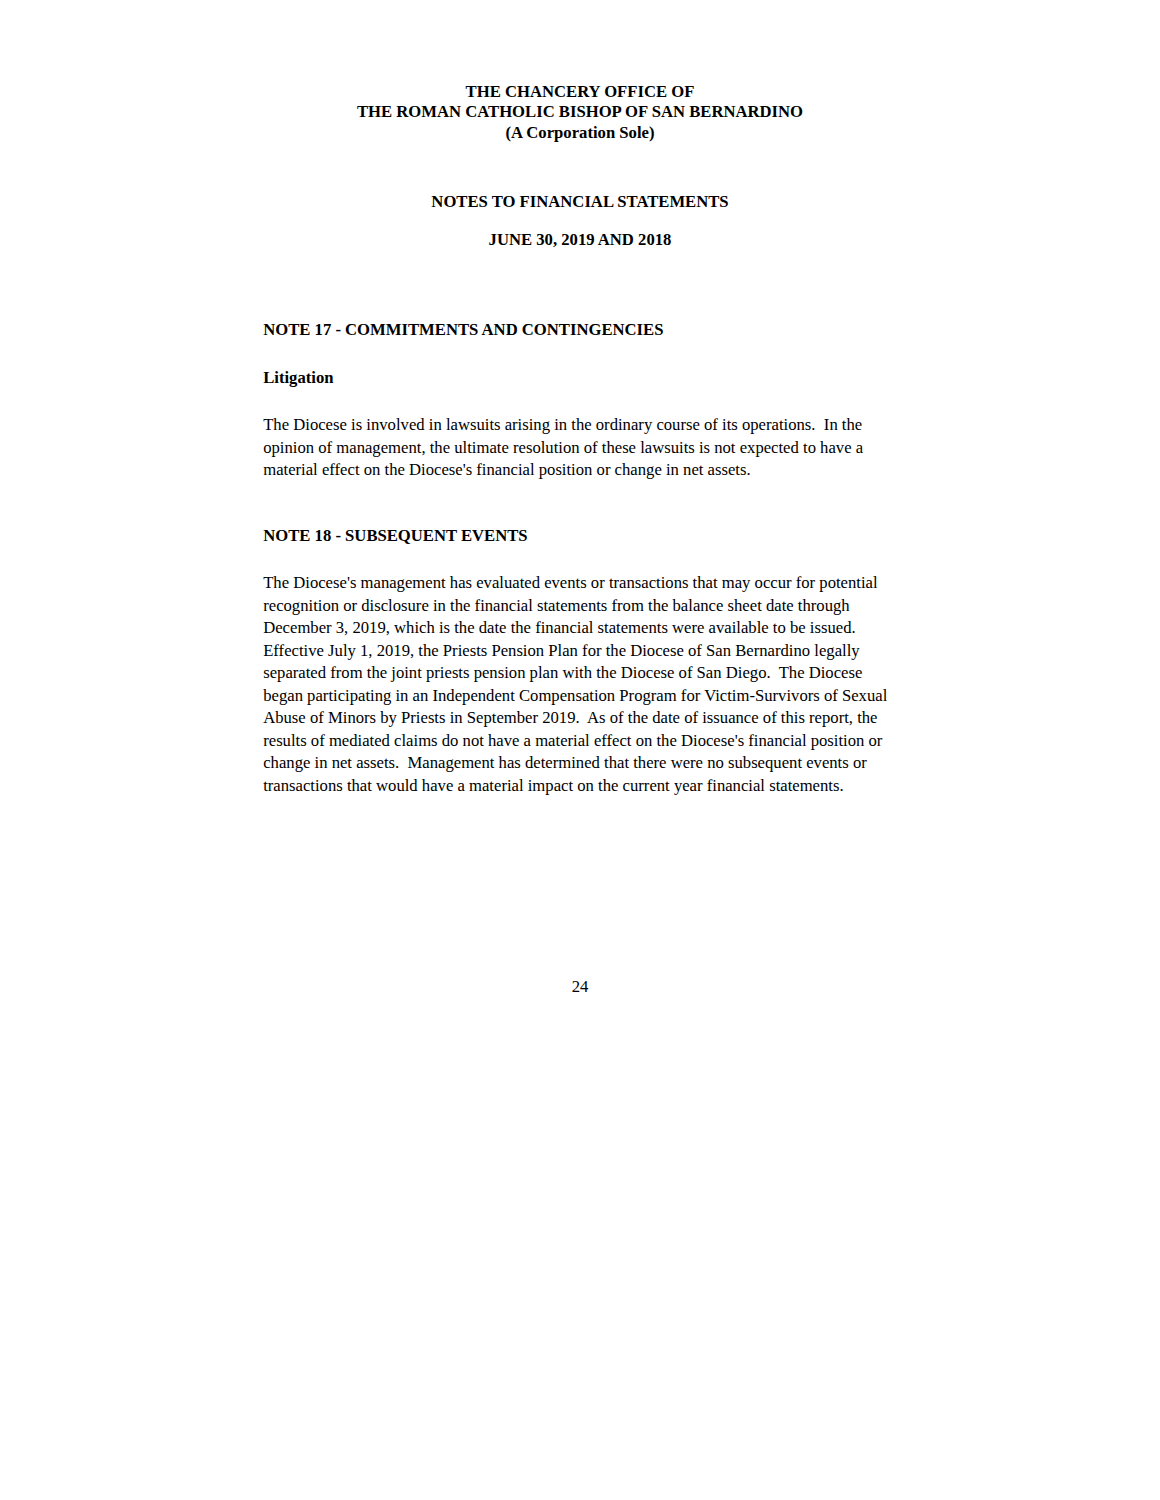THE CHANCERY OFFICE OF
THE ROMAN CATHOLIC BISHOP OF SAN BERNARDINO
(A Corporation Sole)
NOTES TO FINANCIAL STATEMENTS
JUNE 30, 2019 AND 2018
NOTE 17 - COMMITMENTS AND CONTINGENCIES
Litigation
The Diocese is involved in lawsuits arising in the ordinary course of its operations. In the opinion of management, the ultimate resolution of these lawsuits is not expected to have a material effect on the Diocese's financial position or change in net assets.
NOTE 18 - SUBSEQUENT EVENTS
The Diocese's management has evaluated events or transactions that may occur for potential recognition or disclosure in the financial statements from the balance sheet date through December 3, 2019, which is the date the financial statements were available to be issued. Effective July 1, 2019, the Priests Pension Plan for the Diocese of San Bernardino legally separated from the joint priests pension plan with the Diocese of San Diego. The Diocese began participating in an Independent Compensation Program for Victim-Survivors of Sexual Abuse of Minors by Priests in September 2019. As of the date of issuance of this report, the results of mediated claims do not have a material effect on the Diocese's financial position or change in net assets. Management has determined that there were no subsequent events or transactions that would have a material impact on the current year financial statements.
24